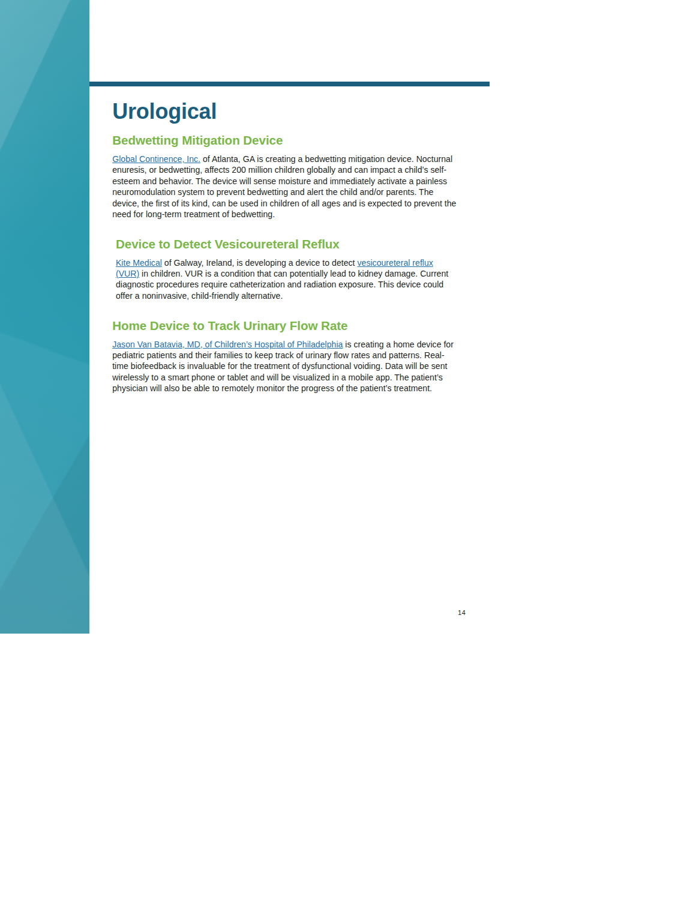Urological
Bedwetting Mitigation Device
Global Continence, Inc. of Atlanta, GA is creating a bedwetting mitigation device. Nocturnal enuresis, or bedwetting, affects 200 million children globally and can impact a child’s self-esteem and behavior. The device will sense moisture and immediately activate a painless neuromodulation system to prevent bedwetting and alert the child and/or parents. The device, the first of its kind, can be used in children of all ages and is expected to prevent the need for long-term treatment of bedwetting.
Device to Detect Vesicoureteral Reflux
Kite Medical of Galway, Ireland, is developing a device to detect vesicoureteral reflux (VUR) in children. VUR is a condition that can potentially lead to kidney damage. Current diagnostic procedures require catheterization and radiation exposure. This device could offer a noninvasive, child-friendly alternative.
Home Device to Track Urinary Flow Rate
Jason Van Batavia, MD, of Children’s Hospital of Philadelphia is creating a home device for pediatric patients and their families to keep track of urinary flow rates and patterns. Real-time biofeedback is invaluable for the treatment of dysfunctional voiding. Data will be sent wirelessly to a smart phone or tablet and will be visualized in a mobile app. The patient’s physician will also be able to remotely monitor the progress of the patient’s treatment.
14